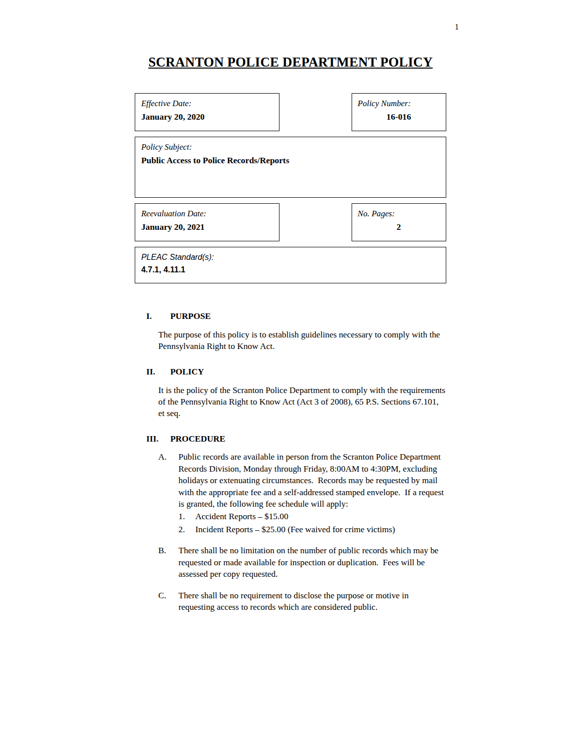1
SCRANTON POLICE DEPARTMENT POLICY
| Effective Date: January 20, 2020 | | Policy Number: 16-016 |
| Policy Subject: Public Access to Police Records/Reports |
| Reevaluation Date: January 20, 2021 | | No. Pages: 2 |
| PLEAC Standard(s): 4.7.1, 4.11.1 |
I. PURPOSE
The purpose of this policy is to establish guidelines necessary to comply with the Pennsylvania Right to Know Act.
II. POLICY
It is the policy of the Scranton Police Department to comply with the requirements of the Pennsylvania Right to Know Act (Act 3 of 2008), 65 P.S. Sections 67.101, et seq.
III. PROCEDURE
A. Public records are available in person from the Scranton Police Department Records Division, Monday through Friday, 8:00AM to 4:30PM, excluding holidays or extenuating circumstances. Records may be requested by mail with the appropriate fee and a self-addressed stamped envelope. If a request is granted, the following fee schedule will apply:
1. Accident Reports – $15.00
2. Incident Reports – $25.00 (Fee waived for crime victims)
B. There shall be no limitation on the number of public records which may be requested or made available for inspection or duplication. Fees will be assessed per copy requested.
C. There shall be no requirement to disclose the purpose or motive in requesting access to records which are considered public.